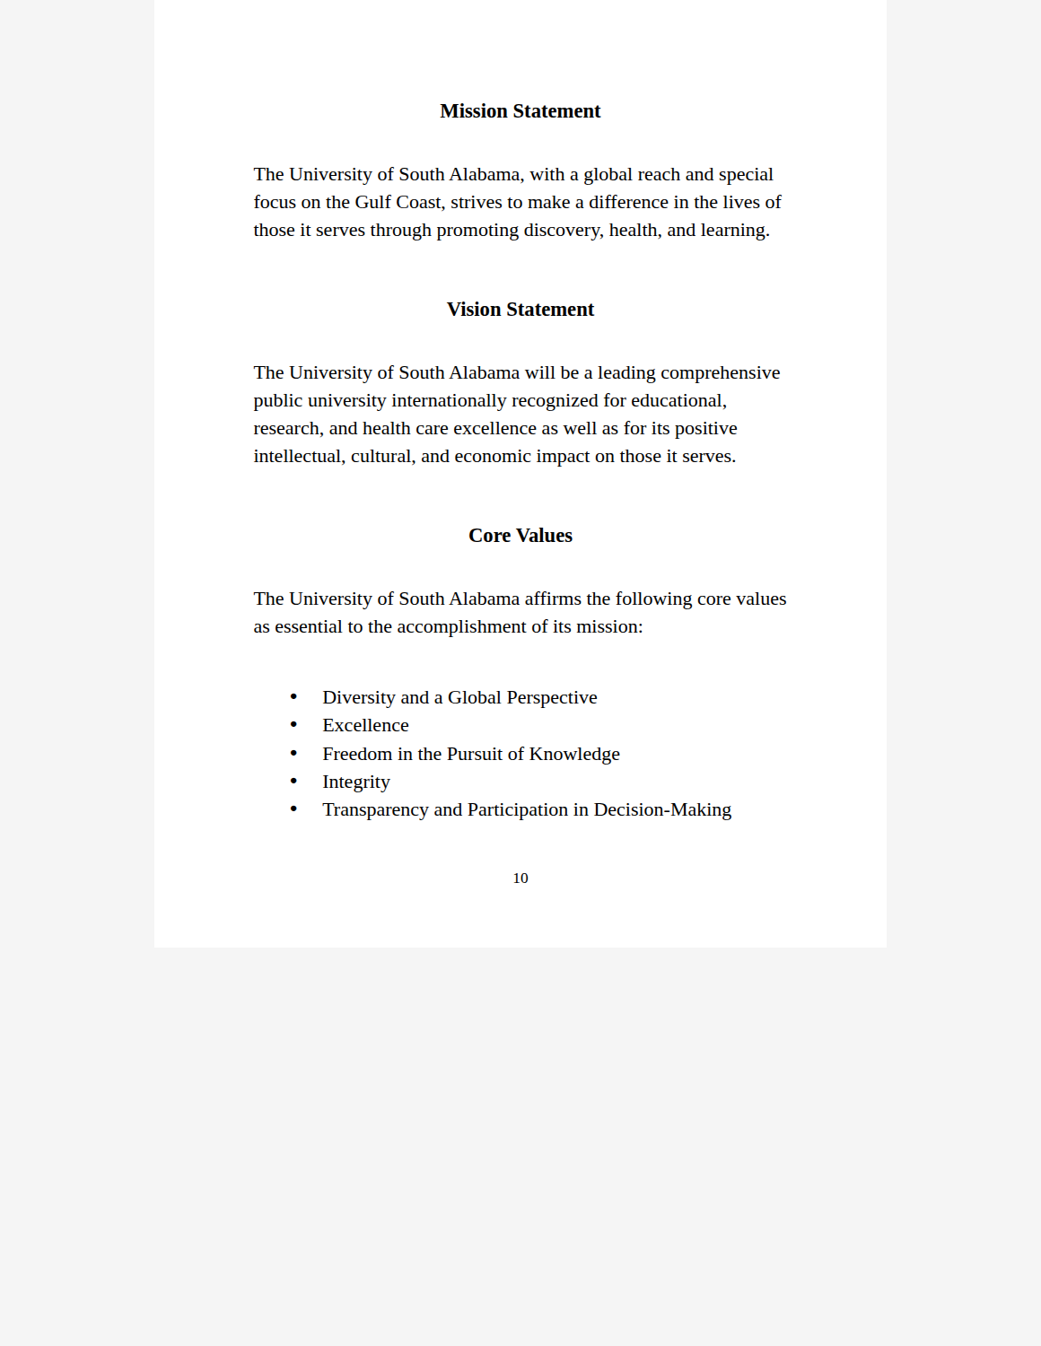Mission Statement
The University of South Alabama, with a global reach and special focus on the Gulf Coast, strives to make a difference in the lives of those it serves through promoting discovery, health, and learning.
Vision Statement
The University of South Alabama will be a leading comprehensive public university internationally recognized for educational, research, and health care excellence as well as for its positive intellectual, cultural, and economic impact on those it serves.
Core Values
The University of South Alabama affirms the following core values as essential to the accomplishment of its mission:
Diversity and a Global Perspective
Excellence
Freedom in the Pursuit of Knowledge
Integrity
Transparency and Participation in Decision-Making
10